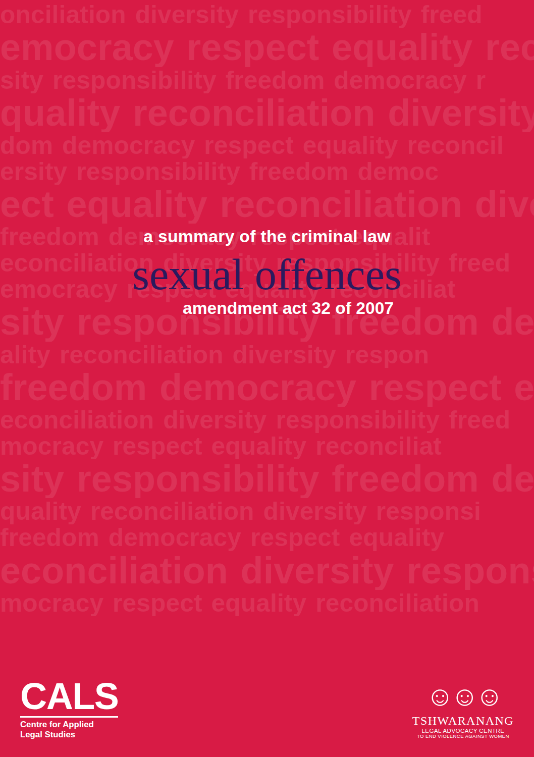onciliation diversity responsibility freed
emocracy respect equality reconcilia
sity responsibility freedom democracy r
quality reconciliation diversity responsi
dom democracy respect equality reconcil
ersity responsibility freedom democ
ect equality reconciliation diversity respon
freedom democracy respect equalit
econciliation diversity responsibility freed
emocracy respect equality reconciliat
sity responsibility freedom democracy
ality reconciliation diversity respon
freedom democracy respect equality
econciliation diversity responsibility freed
mocracy respect equality reconciliat
sity responsibility freedom democracy r
quality reconciliation diversity responsi
freedom democracy respect equality
econciliation diversity responsibility freed
mocracy respect equality reconciliation
a summary of the criminal law
sexual offences
amendment act 32 of 2007
CALS
Centre for Applied
Legal Studies
☺☺☺ TSHWARANANG LEGAL ADVOCACY CENTRE TO END VIOLENCE AGAINST WOMEN